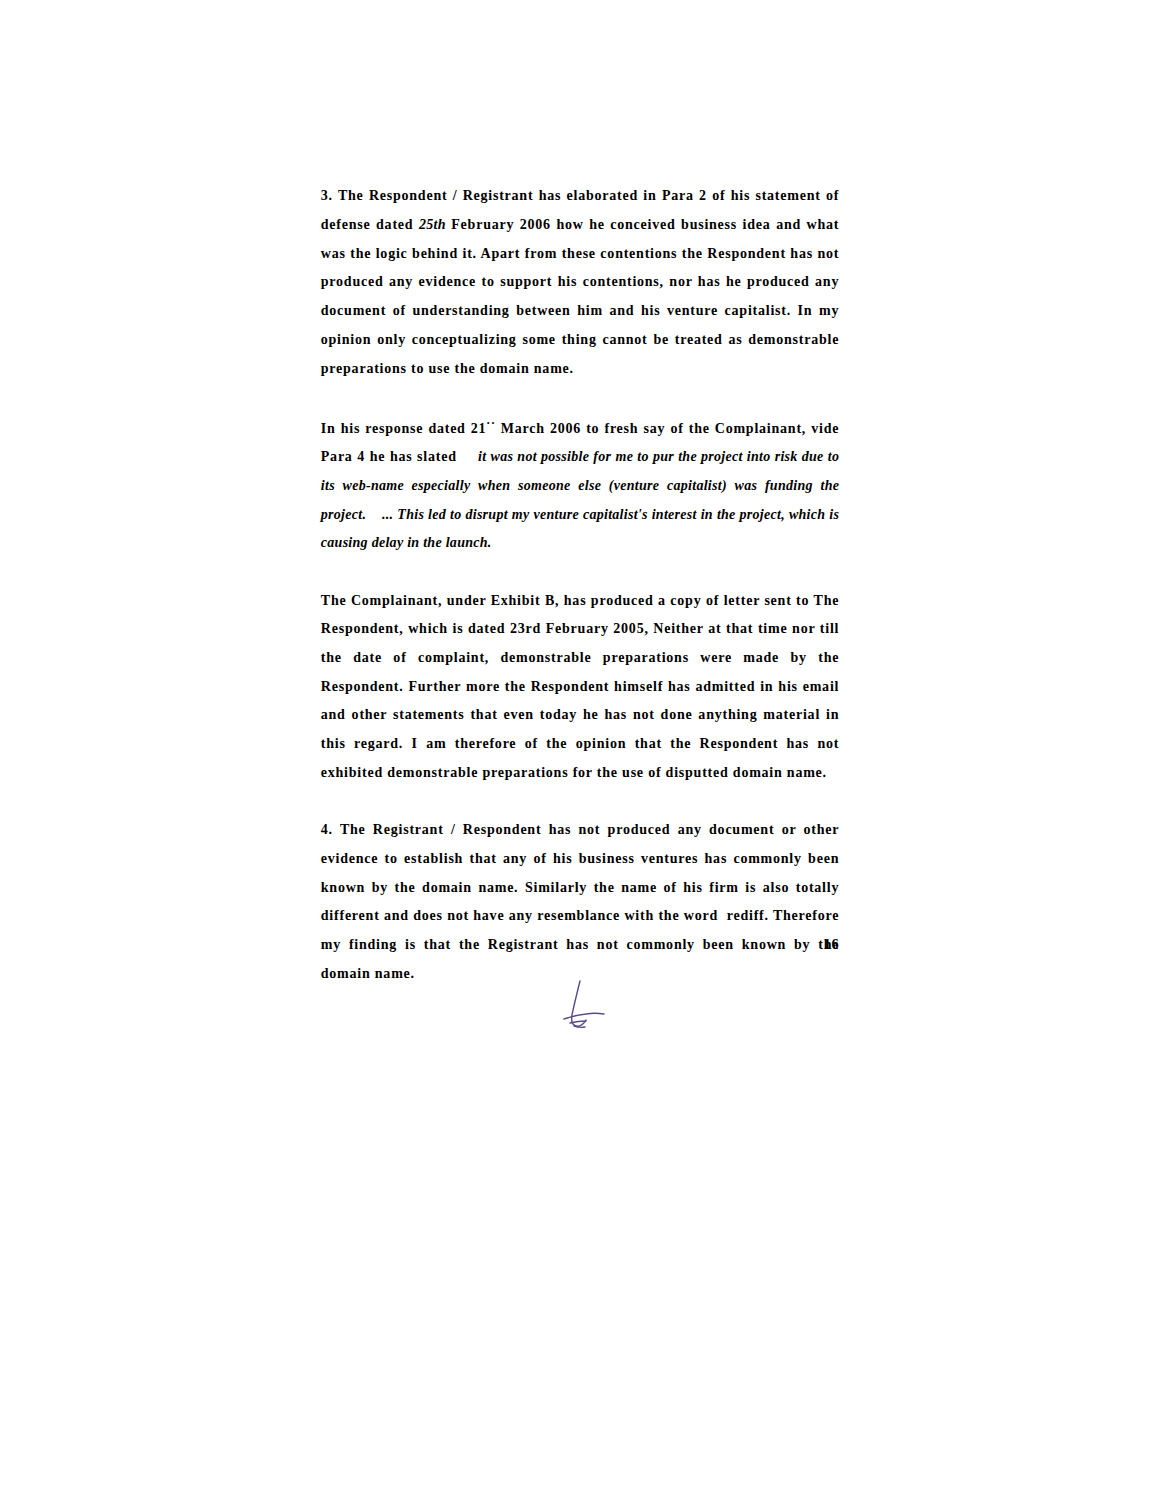3. The Respondent / Registrant has elaborated in Para 2 of his statement of defense dated 25th February 2006 how he conceived business idea and what was the logic behind it. Apart from these contentions the Respondent has not produced any evidence to support his contentions, nor has he produced any document of understanding between him and his venture capitalist. In my opinion only conceptualizing some thing cannot be treated as demonstrable preparations to use the domain name.
In his response dated 21·· March 2006 to fresh say of the Complainant, vide Para 4 he has slated it was not possible for me to pur the project into risk due to its web-name especially when someone else (venture capitalist) was funding the project. ... This led to disrupt my venture capitalist's interest in the project, which is causing delay in the launch.
The Complainant, under Exhibit B, has produced a copy of letter sent to The Respondent, which is dated 23rd February 2005, Neither at that time nor till the date of complaint, demonstrable preparations were made by the Respondent. Further more the Respondent himself has admitted in his email and other statements that even today he has not done anything material in this regard. I am therefore of the opinion that the Respondent has not exhibited demonstrable preparations for the use of disputted domain name.
4. The Registrant / Respondent has not produced any document or other evidence to establish that any of his business ventures has commonly been known by the domain name. Similarly the name of his firm is also totally different and does not have any resemblance with the word rediff. Therefore my finding is that the Registrant has not commonly been known by the domain name.
16